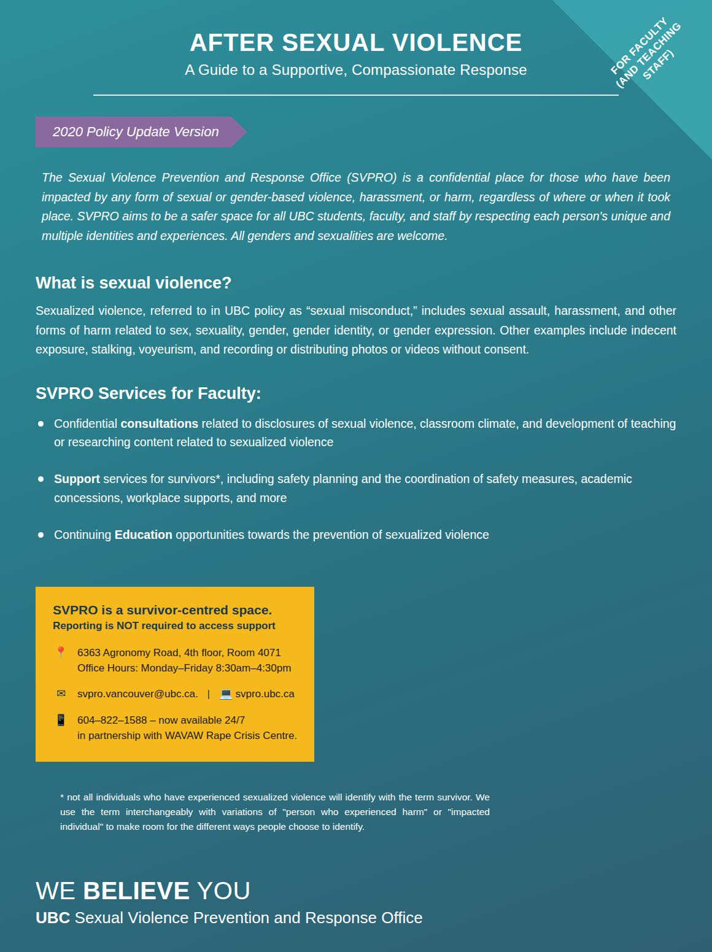FOR FACULTY
(AND TEACHING STAFF)
AFTER SEXUAL VIOLENCE
A Guide to a Supportive, Compassionate Response
2020 Policy Update Version
The Sexual Violence Prevention and Response Office (SVPRO) is a confidential place for those who have been impacted by any form of sexual or gender-based violence, harassment, or harm, regardless of where or when it took place. SVPRO aims to be a safer space for all UBC students, faculty, and staff by respecting each person's unique and multiple identities and experiences. All genders and sexualities are welcome.
What is sexual violence?
Sexualized violence, referred to in UBC policy as “sexual misconduct,” includes sexual assault, harassment, and other forms of harm related to sex, sexuality, gender, gender identity, or gender expression. Other examples include indecent exposure, stalking, voyeurism, and recording or distributing photos or videos without consent.
SVPRO Services for Faculty:
Confidential consultations related to disclosures of sexual violence, classroom climate, and development of teaching or researching content related to sexualized violence
Support services for survivors*, including safety planning and the coordination of safety measures, academic concessions, workplace supports, and more
Continuing Education opportunities towards the prevention of sexualized violence
SVPRO is a survivor-centred space.
Reporting is NOT required to access support
📍
6363 Agronomy Road, 4th floor, Room 4071
Office Hours: Monday–Friday 8:30am–4:30pm
✉
svpro.vancouver@ubc.ca. | 💻 svpro.ubc.ca
📱
604–822–1588 – now available 24/7
in partnership with WAVAW Rape Crisis Centre.
* not all individuals who have experienced sexualized violence will identify with the term survivor. We use the term interchangeably with variations of "person who experienced harm" or "impacted individual" to make room for the different ways people choose to identify.
WE BELIEVE YOU
UBC Sexual Violence Prevention and Response Office